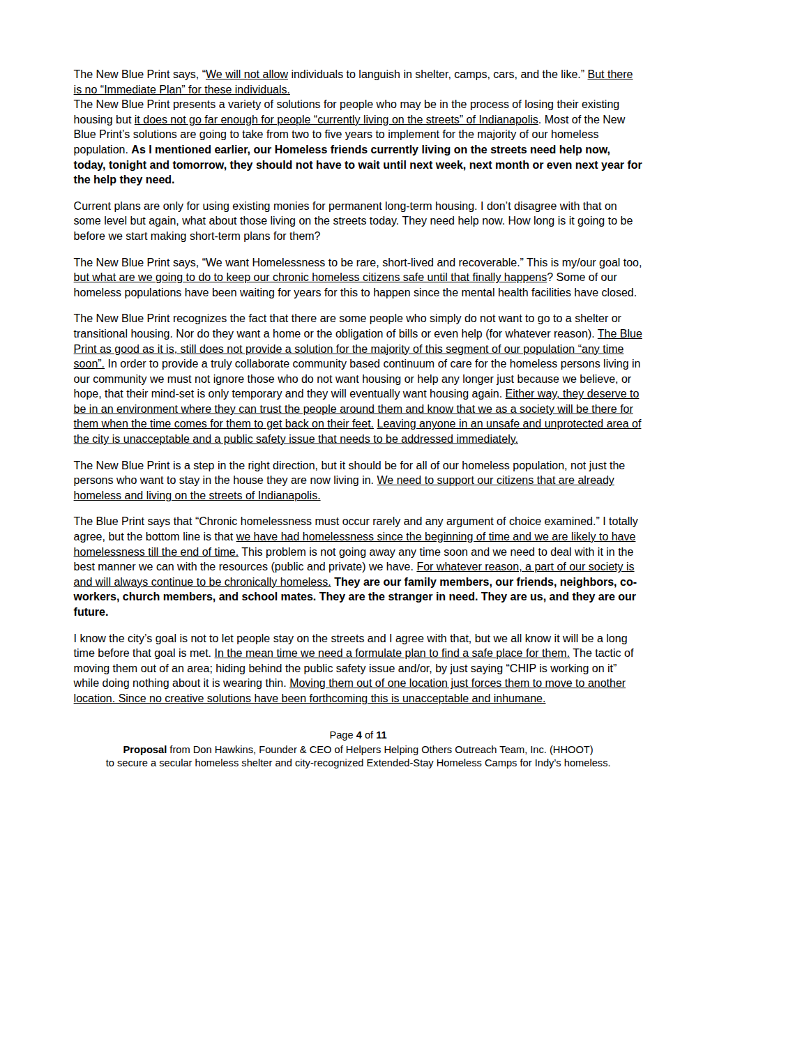The New Blue Print says, “We will not allow individuals to languish in shelter, camps, cars, and the like.” But there is no “Immediate Plan” for these individuals.
The New Blue Print presents a variety of solutions for people who may be in the process of losing their existing housing but it does not go far enough for people “currently living on the streets” of Indianapolis. Most of the New Blue Print’s solutions are going to take from two to five years to implement for the majority of our homeless population. As I mentioned earlier, our Homeless friends currently living on the streets need help now, today, tonight and tomorrow, they should not have to wait until next week, next month or even next year for the help they need.
Current plans are only for using existing monies for permanent long-term housing. I don’t disagree with that on some level but again, what about those living on the streets today. They need help now. How long is it going to be before we start making short-term plans for them?
The New Blue Print says, “We want Homelessness to be rare, short-lived and recoverable.” This is my/our goal too, but what are we going to do to keep our chronic homeless citizens safe until that finally happens? Some of our homeless populations have been waiting for years for this to happen since the mental health facilities have closed.
The New Blue Print recognizes the fact that there are some people who simply do not want to go to a shelter or transitional housing. Nor do they want a home or the obligation of bills or even help (for whatever reason). The Blue Print as good as it is, still does not provide a solution for the majority of this segment of our population “any time soon”. In order to provide a truly collaborate community based continuum of care for the homeless persons living in our community we must not ignore those who do not want housing or help any longer just because we believe, or hope, that their mind-set is only temporary and they will eventually want housing again. Either way, they deserve to be in an environment where they can trust the people around them and know that we as a society will be there for them when the time comes for them to get back on their feet. Leaving anyone in an unsafe and unprotected area of the city is unacceptable and a public safety issue that needs to be addressed immediately.
The New Blue Print is a step in the right direction, but it should be for all of our homeless population, not just the persons who want to stay in the house they are now living in. We need to support our citizens that are already homeless and living on the streets of Indianapolis.
The Blue Print says that “Chronic homelessness must occur rarely and any argument of choice examined.” I totally agree, but the bottom line is that we have had homelessness since the beginning of time and we are likely to have homelessness till the end of time. This problem is not going away any time soon and we need to deal with it in the best manner we can with the resources (public and private) we have. For whatever reason, a part of our society is and will always continue to be chronically homeless. They are our family members, our friends, neighbors, co-workers, church members, and school mates. They are the stranger in need. They are us, and they are our future.
I know the city’s goal is not to let people stay on the streets and I agree with that, but we all know it will be a long time before that goal is met. In the mean time we need a formulate plan to find a safe place for them. The tactic of moving them out of an area; hiding behind the public safety issue and/or, by just saying “CHIP is working on it” while doing nothing about it is wearing thin. Moving them out of one location just forces them to move to another location. Since no creative solutions have been forthcoming this is unacceptable and inhumane.
Page 4 of 11
Proposal from Don Hawkins, Founder & CEO of Helpers Helping Others Outreach Team, Inc. (HHOOT)
to secure a secular homeless shelter and city-recognized Extended-Stay Homeless Camps for Indy’s homeless.